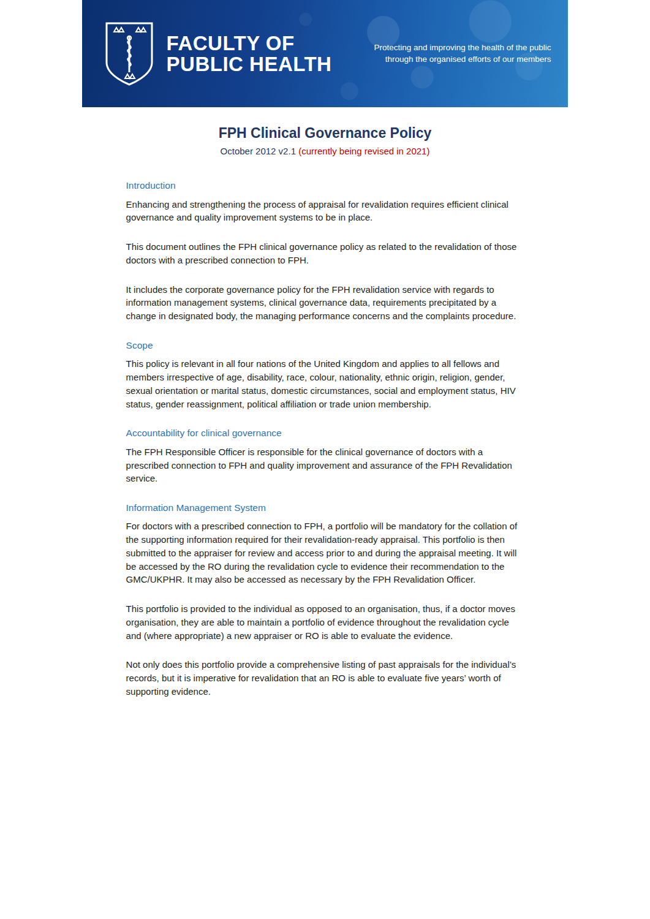Faculty of Public Health
Protecting and improving the health of the public
through the organised efforts of our members
FPH Clinical Governance Policy
October 2012 v2.1 (currently being revised in 2021)
Introduction
Enhancing and strengthening the process of appraisal for revalidation requires efficient clinical governance and quality improvement systems to be in place.
This document outlines the FPH clinical governance policy as related to the revalidation of those doctors with a prescribed connection to FPH.
It includes the corporate governance policy for the FPH revalidation service with regards to information management systems, clinical governance data, requirements precipitated by a change in designated body, the managing performance concerns and the complaints procedure.
Scope
This policy is relevant in all four nations of the United Kingdom and applies to all fellows and members irrespective of age, disability, race, colour, nationality, ethnic origin, religion, gender, sexual orientation or marital status, domestic circumstances, social and employment status, HIV status, gender reassignment, political affiliation or trade union membership.
Accountability for clinical governance
The FPH Responsible Officer is responsible for the clinical governance of doctors with a prescribed connection to FPH and quality improvement and assurance of the FPH Revalidation service.
Information Management System
For doctors with a prescribed connection to FPH, a portfolio will be mandatory for the collation of the supporting information required for their revalidation-ready appraisal. This portfolio is then submitted to the appraiser for review and access prior to and during the appraisal meeting. It will be accessed by the RO during the revalidation cycle to evidence their recommendation to the GMC/UKPHR. It may also be accessed as necessary by the FPH Revalidation Officer.
This portfolio is provided to the individual as opposed to an organisation, thus, if a doctor moves organisation, they are able to maintain a portfolio of evidence throughout the revalidation cycle and (where appropriate) a new appraiser or RO is able to evaluate the evidence.
Not only does this portfolio provide a comprehensive listing of past appraisals for the individual’s records, but it is imperative for revalidation that an RO is able to evaluate five years’ worth of supporting evidence.